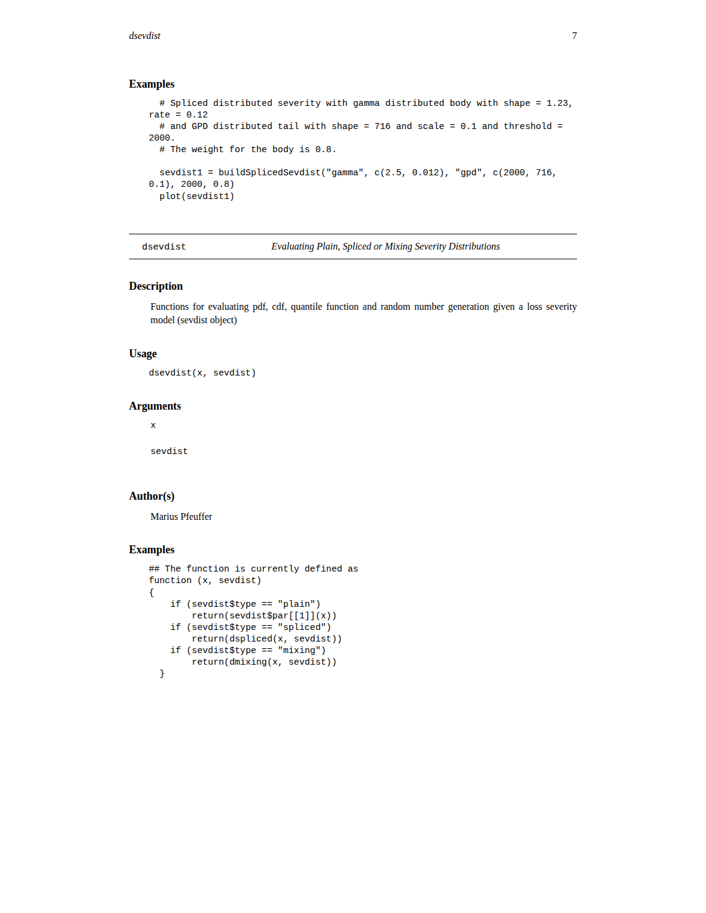dsevdist 7
Examples
  # Spliced distributed severity with gamma distributed body with shape = 1.23, rate = 0.12
  # and GPD distributed tail with shape = 716 and scale = 0.1 and threshold = 2000.
  # The weight for the body is 0.8.

  sevdist1 = buildSplicedSevdist("gamma", c(2.5, 0.012), "gpd", c(2000, 716, 0.1), 2000, 0.8)
  plot(sevdist1)
dsevdist Evaluating Plain, Spliced or Mixing Severity Distributions
Description
Functions for evaluating pdf, cdf, quantile function and random number generation given a loss severity model (sevdist object)
Usage
dsevdist(x, sevdist)
Arguments
x
sevdist
Author(s)
Marius Pfeuffer
Examples
## The function is currently defined as
function (x, sevdist)
{
    if (sevdist$type == "plain")
        return(sevdist$par[[1]](x))
    if (sevdist$type == "spliced")
        return(dspliced(x, sevdist))
    if (sevdist$type == "mixing")
        return(dmixing(x, sevdist))
  }